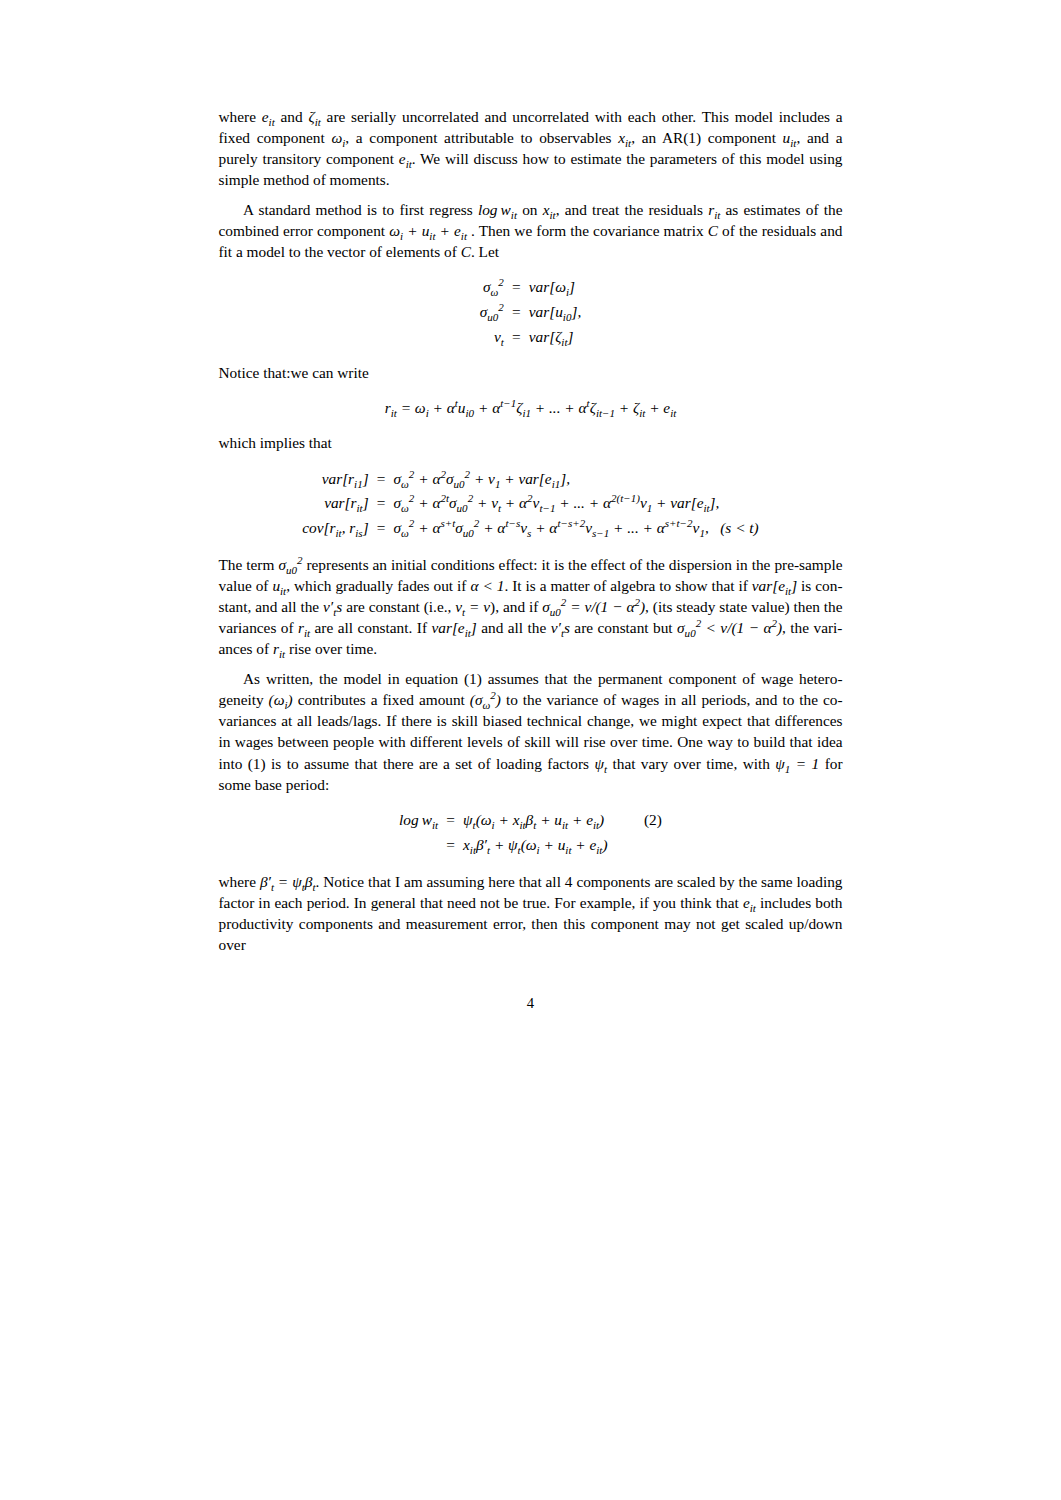where eit and ζit are serially uncorrelated and uncorrelated with each other. This model includes a fixed component ωi, a component attributable to observables xit, an AR(1) component uit, and a purely transitory component eit. We will discuss how to estimate the parameters of this model using simple method of moments.
A standard method is to first regress log wit on xit, and treat the residuals rit as estimates of the combined error component ωi + uit + eit . Then we form the covariance matrix C of the residuals and fit a model to the vector of elements of C. Let
| σ ω 2 | = | var [ω i ] |
| σ u0 2 | = | var [u i0 ], |
| v t | = | var [ζ it ] |
Notice that:we can write
rit = ωi + αtui0 + αt−1ζi1 + ... + αtζit−1 + ζit + eit
which implies that
| var [r i1 ] | = | σ ω 2 + α 2 σ u0 2 + v 1 + var [e i1 ], |
| var [r it ] | = | σ ω 2 + α 2t σ u0 2 + v t + α 2 v t−1 + ... + α 2(t−1) v 1 + var [e it ], |
| cov [r it , r is ] | = | σ ω 2 + α s+t σ u0 2 + α t−s v s + α t−s+2 v s−1 + ... + α s+t−2 v 1 , (s < t) |
The term σu02 represents an initial conditions effect: it is the effect of the dispersion in the pre-sample value of uit, which gradually fades out if α < 1. It is a matter of algebra to show that if var[eit] is constant, and all the v′ts are constant (i.e., vt = v), and if σu02 = v/(1 − α2), (its steady state value) then the variances of rit are all constant. If var[eit] and all the v′ts are constant but σu02 < v/(1 − α2), the variances of rit rise over time.
As written, the model in equation (1) assumes that the permanent component of wage heterogeneity (ωi) contributes a fixed amount (σω2) to the variance of wages in all periods, and to the covariances at all leads/lags. If there is skill biased technical change, we might expect that differences in wages between people with different levels of skill will rise over time. One way to build that idea into (1) is to assume that there are a set of loading factors ψt that vary over time, with ψ1 = 1 for some base period:
| log w it | = | ψ t (ω i + x it β t + u it + e it ) | (2) |
| | = | x it β′ t + ψ t (ω i + u it + e it ) | |
where β′t = ψtβt. Notice that I am assuming here that all 4 components are scaled by the same loading factor in each period. In general that need not be true. For example, if you think that eit includes both productivity components and measurement error, then this component may not get scaled up/down over
4